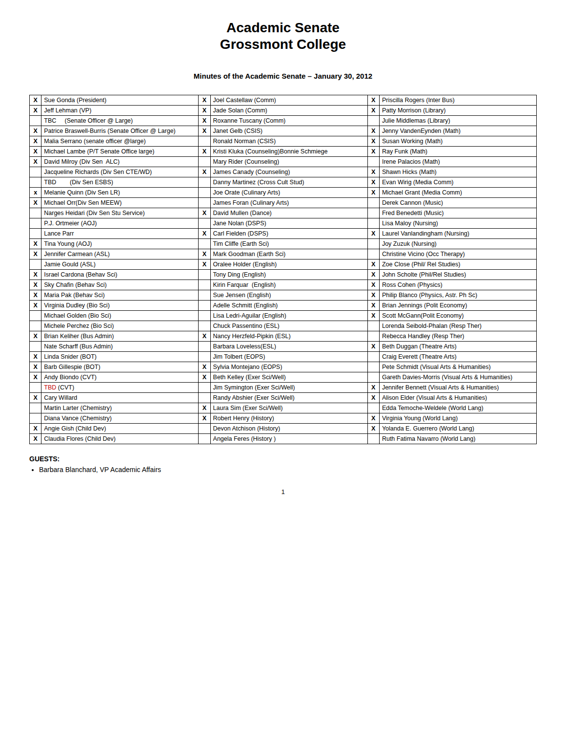Academic Senate
Grossmont College
Minutes of the Academic Senate – January 30, 2012
| X | Sue Gonda (President) | X | Joel Castellaw (Comm) | X | Priscilla Rogers (Inter Bus) |
| X | Jeff Lehman (VP) | X | Jade Solan (Comm) | X | Patty Morrison (Library) |
| | TBC (Senate Officer @ Large) | X | Roxanne Tuscany (Comm) | | Julie Middlemas (Library) |
| X | Patrice Braswell-Burris (Senate Officer @ Large) | X | Janet Gelb (CSIS) | X | Jenny VandenEynden (Math) |
| X | Malia Serrano (senate officer @large) | | Ronald Norman (CSIS) | X | Susan Working (Math) |
| X | Michael Lambe (P/T Senate Office large) | X | Kristi Kluka (Counseling)Bonnie Schmiege | X | Ray Funk (Math) |
| X | David Milroy (Div Sen ALC) | | Mary Rider (Counseling) | | Irene Palacios (Math) |
| | Jacqueline Richards (Div Sen CTE/WD) | X | James Canady (Counseling) | X | Shawn Hicks (Math) |
| | TBD (Div Sen ESBS) | | Danny Martinez (Cross Cult Stud) | X | Evan Wirig (Media Comm) |
| x | Melanie Quinn (Div Sen LR) | | Joe Orate (Culinary Arts) | X | Michael Grant (Media Comm) |
| X | Michael Orr(Div Sen MEEW) | | James Foran (Culinary Arts) | | Derek Cannon (Music) |
| | Narges Heidari (Div Sen Stu Service) | X | David Mullen (Dance) | | Fred Benedetti (Music) |
| | P.J. Ortmeier (AOJ) | | Jane Nolan (DSPS) | | Lisa Maloy (Nursing) |
| | Lance Parr | X | Carl Fielden (DSPS) | X | Laurel Vanlandingham (Nursing) |
| X | Tina Young (AOJ) | | Tim Cliffe (Earth Sci) | | Joy Zuzuk (Nursing) |
| X | Jennifer Carmean (ASL) | X | Mark Goodman (Earth Sci) | | Christine Vicino (Occ Therapy) |
| | Jamie Gould (ASL) | X | Oralee Holder (English) | X | Zoe Close (Phil/ Rel Studies) |
| X | Israel Cardona (Behav Sci) | | Tony Ding (English) | X | John Scholte (Phil/Rel Studies) |
| X | Sky Chafin (Behav Sci) | | Kirin Farquar (English) | X | Ross Cohen (Physics) |
| X | Maria Pak (Behav Sci) | | Sue Jensen (English) | X | Philip Blanco (Physics, Astr. Ph Sc) |
| X | Virginia Dudley (Bio Sci) | | Adelle Schmitt (English) | X | Brian Jennings (Polit Economy) |
| | Michael Golden (Bio Sci) | | Lisa Ledri-Aguilar (English) | X | Scott McGann(Polit Economy) |
| | Michele Perchez (Bio Sci) | | Chuck Passentino (ESL) | | Lorenda Seibold-Phalan (Resp Ther) |
| X | Brian Keliher (Bus Admin) | X | Nancy Herzfeld-Pipkin (ESL) | | Rebecca Handley (Resp Ther) |
| | Nate Scharff (Bus Admin) | | Barbara Loveless(ESL) | X | Beth Duggan (Theatre Arts) |
| X | Linda Snider (BOT) | | Jim Tolbert (EOPS) | | Craig Everett (Theatre Arts) |
| X | Barb Gillespie (BOT) | X | Sylvia Montejano (EOPS) | | Pete Schmidt (Visual Arts & Humanities) |
| X | Andy Biondo (CVT) | X | Beth Kelley (Exer Sci/Well) | | Gareth Davies-Morris (Visual Arts & Humanities) |
| | TBD (CVT) | | Jim Symington (Exer Sci/Well) | X | Jennifer Bennett (Visual Arts & Humanities) |
| X | Cary Willard | | Randy Abshier (Exer Sci/Well) | X | Alison Elder (Visual Arts & Humanities) |
| | Martin Larter (Chemistry) | X | Laura Sim (Exer Sci/Well) | | Edda Temoche-Weldele (World Lang) |
| | Diana Vance (Chemistry) | X | Robert Henry (History) | X | Virginia Young (World Lang) |
| X | Angie Gish (Child Dev) | | Devon Atchison (History) | X | Yolanda E. Guerrero (World Lang) |
| X | Claudia Flores (Child Dev) | | Angela Feres (History ) | | Ruth Fatima Navarro (World Lang) |
GUESTS:
Barbara Blanchard, VP Academic Affairs
1